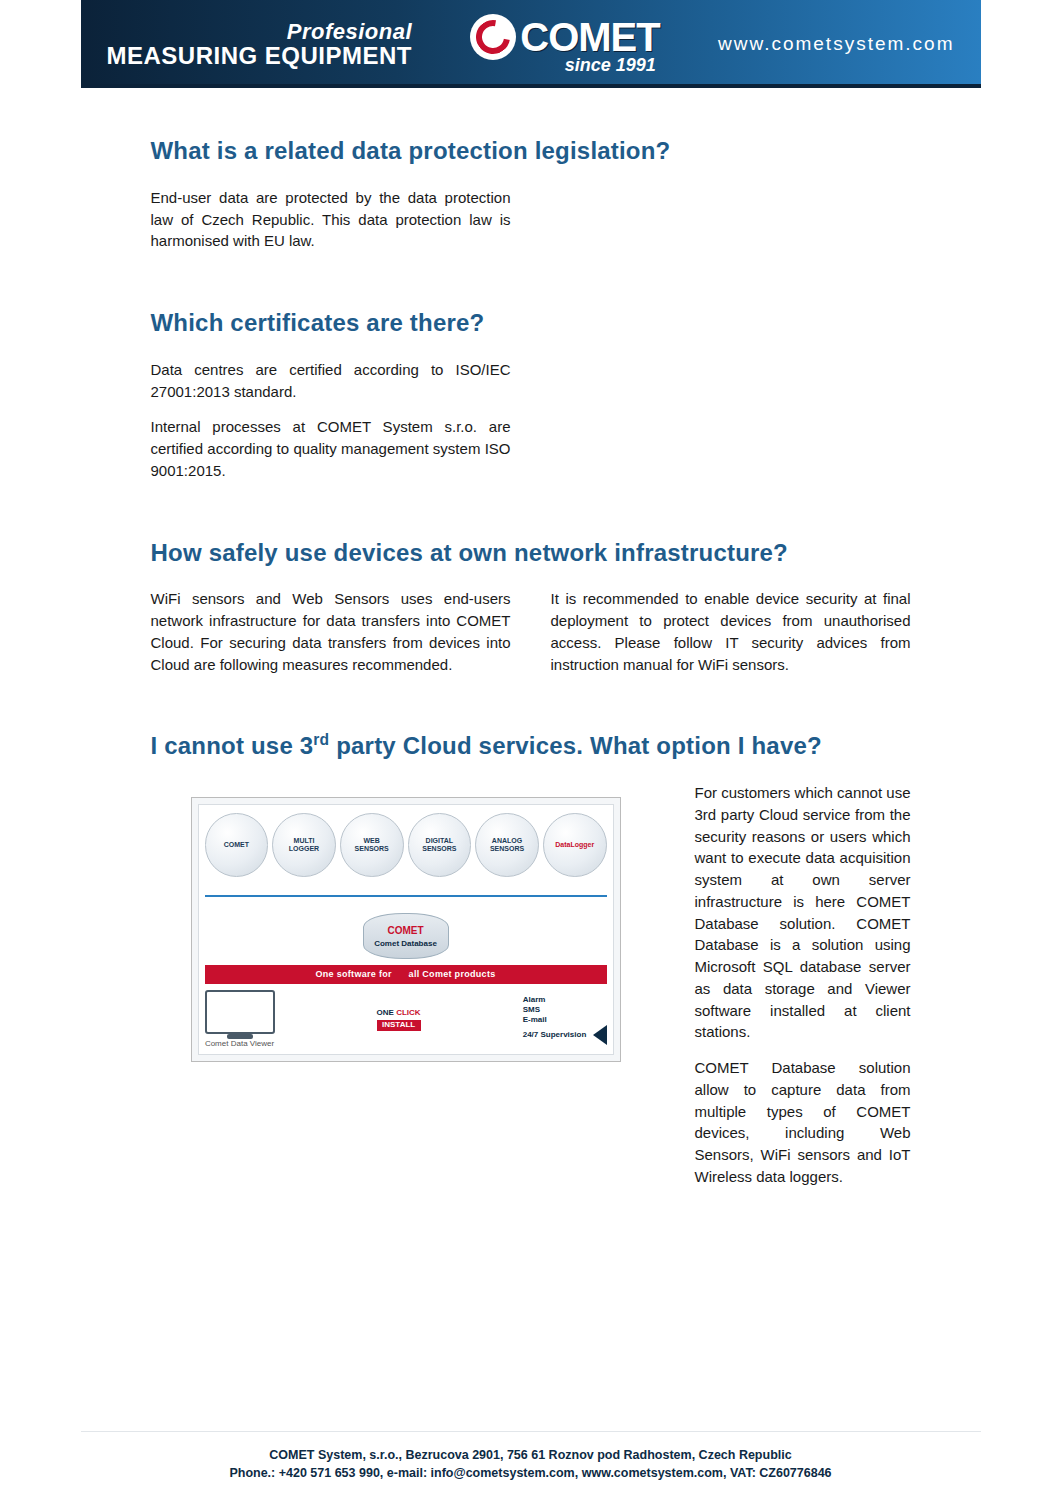Profesional
Measuring Equipment
COMET
since 1991
www.cometsystem.com
What is a related data protection legislation?
End-user data are protected by the data protection law of Czech Republic. This data protection law is harmonised with EU law.
Which certificates are there?
Data centres are certified according to ISO/IEC 27001:2013 standard.
Internal processes at COMET System s.r.o. are certified according to quality management system ISO 9001:2015.
How safely use devices at own network infrastructure?
WiFi sensors and Web Sensors uses end-users network infrastructure for data transfers into COMET Cloud. For securing data transfers from devices into Cloud are following measures recommended.
It is recommended to enable device security at final deployment to protect devices from unauthorised access. Please follow IT security advices from instruction manual for WiFi sensors.
I cannot use 3rd party Cloud services. What option I have?
COMET
MULTI
LOGGER
WEB
SENSORS
DIGITAL
SENSORS
ANALOG
SENSORS
DataLogger
COMET Comet Database
One software for all Comet products
Comet Data Viewer
ONE CLICK INSTALL
Alarm
SMS
E-mail
24/7 Supervision
For customers which cannot use 3rd party Cloud service from the security reasons or users which want to execute data acquisition system at own server infrastructure is here COMET Database solution. COMET Database is a solution using Microsoft SQL database server as data storage and Viewer software installed at client stations.
COMET Database solution allow to capture data from multiple types of COMET devices, including Web Sensors, WiFi sensors and IoT Wireless data loggers.
COMET System, s.r.o., Bezrucova 2901, 756 61 Roznov pod Radhostem, Czech Republic
Phone.: +420 571 653 990, e-mail: info@cometsystem.com, www.cometsystem.com, VAT: CZ60776846